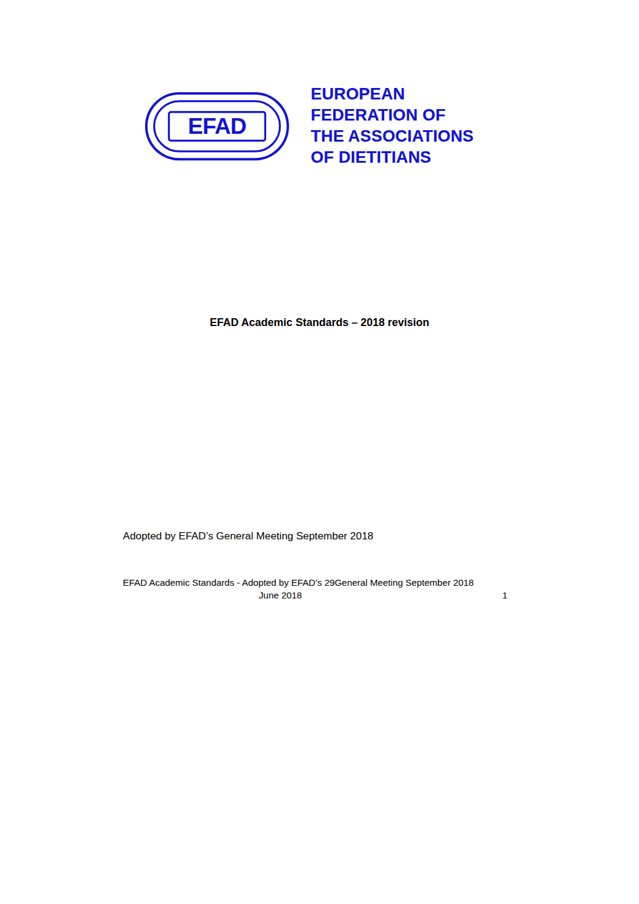EFAD
EUROPEAN
FEDERATION OF
THE ASSOCIATIONS
OF DIETITIANS
EFAD Academic Standards – 2018 revision
Adopted by EFAD’s General Meeting September 2018
EFAD Academic Standards - Adopted by EFAD’s 29General Meeting September 2018 June 2018 1